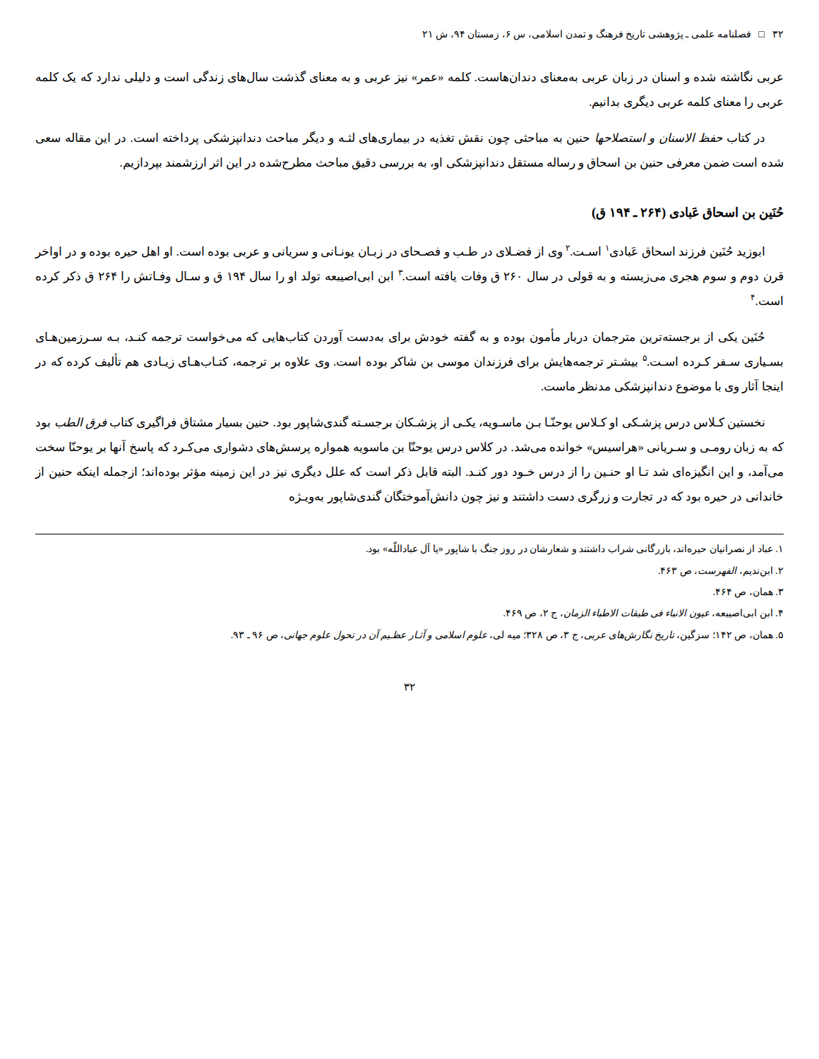۳۲ □ فصلنامه علمی ـ پژوهشی تاریخ فرهنگ و تمدن اسلامی، س ۶، زمستان ۹۴، ش ۲۱
عربی نگاشته شده و اسنان در زبان عربی به‌معنای دندان‌هاست. کلمه «عمر» نیز عربی و به معنای گذشت سال‌های زندگی است و دلیلی ندارد که یک کلمه عربی را معنای کلمه عربی دیگری بدانیم.
در کتاب حفظ الاسنان و استصلاحها حنین به مباحثی چون نقش تغذیه در بیماری‌های لثـه و دیگر مباحث دندانپزشکی پرداخته است. در این مقاله سعی شده است ضمن معرفی حنین بن اسحاق و رساله مستقل دندانپزشکی او، به بررسی دقیق مباحث مطرح‌شده در این اثر ارزشمند بپردازیم.
حُنَین بن اسحاق عَبادی (۲۶۴ ـ ۱۹۴ ق)
ابوزید حُنَین فرزند اسحاق عَبادی۱ اسـت.۲ وی از فضـلای در طـب و فصـحای در زبـان یونـانی و سریانی و عربی بوده است. او اهل حیره بوده و در اواخر قرن دوم و سوم هجری می‌زیسته و به قولی در سال ۲۶۰ ق وفات یافته است.۳ ابن ابی‌اصیبعه تولد او را سال ۱۹۴ ق و سـال وفـاتش را ۲۶۴ ق ذکر کرده است.۴
حُنَین یکی از برجسته‌ترین مترجمان دربار مأمون بوده و به گفته خودش برای به‌دست آوردن کتاب‌هایی که می‌خواست ترجمه کنـد، بـه سـرزمین‌هـای بسـیاری سـفر کـرده اسـت.۵ بیشـتر ترجمه‌هایش برای فرزندان موسی بن شاکر بوده است. وی علاوه بر ترجمه، کتـاب‌هـای زیـادی هم تألیف کرده که در اینجا آثار وی با موضوع دندانپزشکی مدنظر ماست.
نخستین کـلاس درس پزشـکی او کـلاس یوحنّـا بـن ماسـویه، یکـی از پزشـکان برجسـته گندی‌شاپور بود. حنین بسیار مشتاق فراگیری کتاب فرق الطب بود که به زبان رومـی و سـریانی «هراسیس» خوانده می‌شد. در کلاس درس یوحنّا بن ماسویه همواره پرسش‌های دشواری می‌کـرد که پاسخ آنها بر یوحنّا سخت می‌آمد، و این انگیزه‌ای شد تـا او حنـین را از درس خـود دور کنـد. البته قابل ذکر است که علل دیگری نیز در این زمینه مؤثر بوده‌اند؛ ازجمله اینکه حنین از خاندانی در حیره بود که در تجارت و زرگری دست داشتند و نیز چون دانش‌آموختگان گندی‌شاپور به‌ویـژه
۱. عباد از نصرانیان حیره‌اند، بازرگانی شراب داشتند و شعارشان در روز جنگ با شاپور «یا آل عباداللّه» بود.
۲. ابن‌ندیم، الفهرست، ص ۴۶۳.
۳. همان، ص ۴۶۴.
۴. ابن ابی‌اصیبعه، عیون الانباء فی طبقات الاطباء الزمان، ج ۲، ص ۴۶۹.
۵. همان، ص ۱۴۲؛ سزگین، تاریخ نگارش‌های عربی، ج ۳، ص ۳۲۸؛ میه لی، علوم اسلامی و آثـار عظـیم آن در تحول علوم جهانی، ص ۹۶ ـ ۹۳.
۳۲